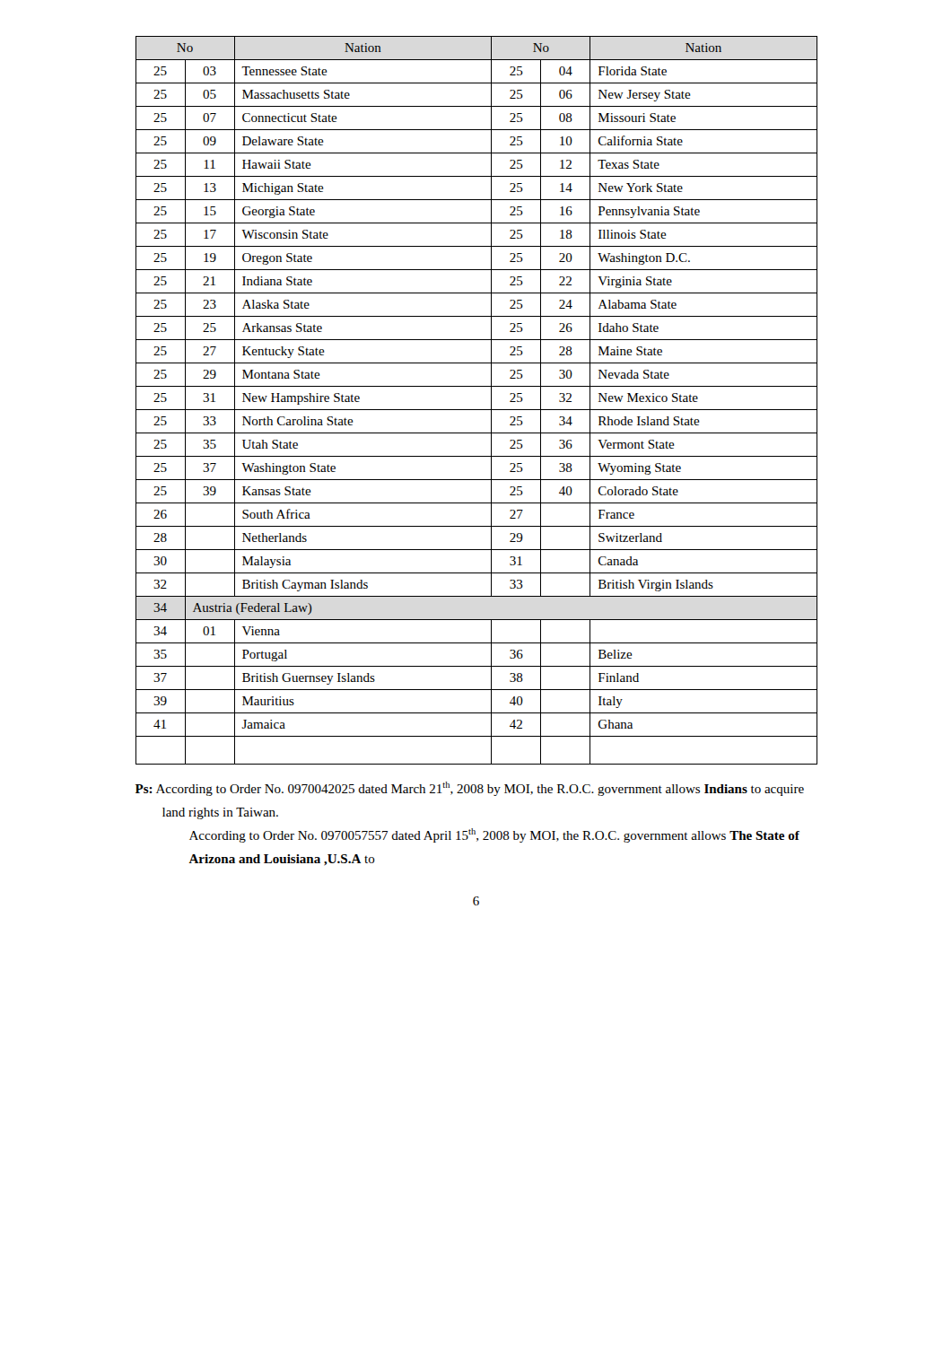| No | Nation | No | Nation |
| --- | --- | --- | --- |
| 25 | 03 | Tennessee State | 25 | 04 | Florida State |
| 25 | 05 | Massachusetts State | 25 | 06 | New Jersey State |
| 25 | 07 | Connecticut State | 25 | 08 | Missouri State |
| 25 | 09 | Delaware State | 25 | 10 | California State |
| 25 | 11 | Hawaii State | 25 | 12 | Texas State |
| 25 | 13 | Michigan State | 25 | 14 | New York State |
| 25 | 15 | Georgia State | 25 | 16 | Pennsylvania State |
| 25 | 17 | Wisconsin State | 25 | 18 | Illinois State |
| 25 | 19 | Oregon State | 25 | 20 | Washington D.C. |
| 25 | 21 | Indiana State | 25 | 22 | Virginia State |
| 25 | 23 | Alaska State | 25 | 24 | Alabama State |
| 25 | 25 | Arkansas State | 25 | 26 | Idaho State |
| 25 | 27 | Kentucky State | 25 | 28 | Maine State |
| 25 | 29 | Montana State | 25 | 30 | Nevada State |
| 25 | 31 | New Hampshire State | 25 | 32 | New Mexico State |
| 25 | 33 | North Carolina State | 25 | 34 | Rhode Island State |
| 25 | 35 | Utah State | 25 | 36 | Vermont State |
| 25 | 37 | Washington State | 25 | 38 | Wyoming State |
| 25 | 39 | Kansas State | 25 | 40 | Colorado State |
| 26 | | South Africa | 27 | | France |
| 28 | | Netherlands | 29 | | Switzerland |
| 30 | | Malaysia | 31 | | Canada |
| 32 | | British Cayman Islands | 33 | | British Virgin Islands |
| 34 | Austria (Federal Law) |
| 34 | 01 | Vienna | | | |
| 35 | | Portugal | 36 | | Belize |
| 37 | | British Guernsey Islands | 38 | | Finland |
| 39 | | Mauritius | 40 | | Italy |
| 41 | | Jamaica | 42 | | Ghana |
Ps: According to Order No. 0970042025 dated March 21th, 2008 by MOI, the R.O.C. government allows Indians to acquire land rights in Taiwan.
According to Order No. 0970057557 dated April 15th, 2008 by MOI, the R.O.C. government allows The State of Arizona and Louisiana ,U.S.A to
6